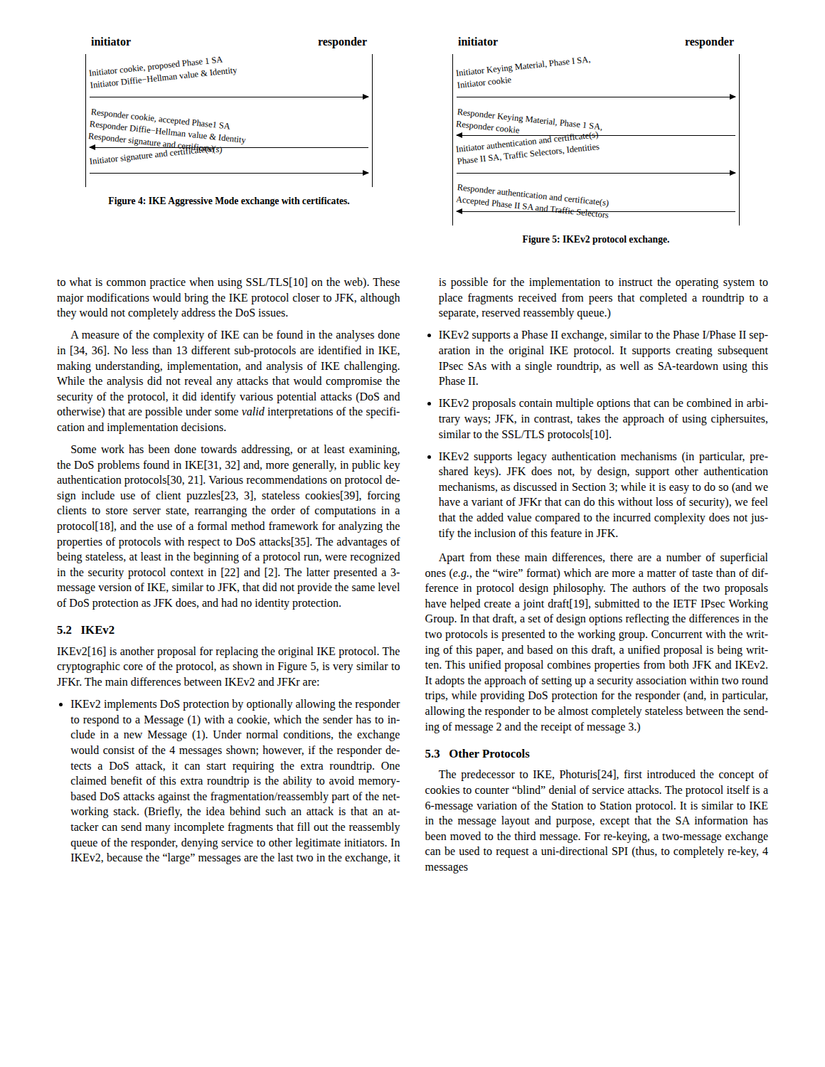initiator responder
Initiator cookie, proposed Phase 1 SA
Initiator Diffie−Hellman value & Identity
Responder cookie, accepted Phase1 SA
Responder Diffie−Hellman value & Identity
Responder signature and certificate(s)
Initiator signature and certificate(s)
Figure 4: IKE Aggressive Mode exchange with certificates.
initiator responder
Initiator Keying Material, Phase I SA,
Initiator cookie
Responder Keying Material, Phase 1 SA,
Responder cookie
Initiator authentication and certificate(s)
Phase II SA, Traffic Selectors, Identities
Responder authentication and certificate(s)
Accepted Phase II SA and Traffic Selectors
Figure 5: IKEv2 protocol exchange.
to what is common practice when using SSL/TLS[10] on the web). These major modifications would bring the IKE protocol closer to JFK, although they would not completely address the DoS issues.
A measure of the complexity of IKE can be found in the analyses done in [34, 36]. No less than 13 different sub-protocols are identified in IKE, making understanding, implementation, and analysis of IKE challenging. While the analysis did not reveal any attacks that would compromise the security of the protocol, it did identify various potential attacks (DoS and otherwise) that are possible under some valid interpretations of the specification and implementation decisions.
Some work has been done towards addressing, or at least examining, the DoS problems found in IKE[31, 32] and, more generally, in public key authentication protocols[30, 21]. Various recommendations on protocol design include use of client puzzles[23, 3], stateless cookies[39], forcing clients to store server state, rearranging the order of computations in a protocol[18], and the use of a formal method framework for analyzing the properties of protocols with respect to DoS attacks[35]. The advantages of being stateless, at least in the beginning of a protocol run, were recognized in the security protocol context in [22] and [2]. The latter presented a 3-message version of IKE, similar to JFK, that did not provide the same level of DoS protection as JFK does, and had no identity protection.
5.2 IKEv2
IKEv2[16] is another proposal for replacing the original IKE protocol. The cryptographic core of the protocol, as shown in Figure 5, is very similar to JFKr. The main differences between IKEv2 and JFKr are:
IKEv2 implements DoS protection by optionally allowing the responder to respond to a Message (1) with a cookie, which the sender has to include in a new Message (1). Under normal conditions, the exchange would consist of the 4 messages shown; however, if the responder detects a DoS attack, it can start requiring the extra roundtrip. One claimed benefit of this extra roundtrip is the ability to avoid memory-based DoS attacks against the fragmentation/reassembly part of the networking stack. (Briefly, the idea behind such an attack is that an attacker can send many incomplete fragments that fill out the reassembly queue of the responder, denying service to other legitimate initiators. In IKEv2, because the “large” messages are the last two in the exchange, it is possible for the implementation to instruct the operating system to place fragments received from peers that completed a roundtrip to a separate, reserved reassembly queue.)
IKEv2 supports a Phase II exchange, similar to the Phase I/Phase II separation in the original IKE protocol. It supports creating subsequent IPsec SAs with a single roundtrip, as well as SA-teardown using this Phase II.
IKEv2 proposals contain multiple options that can be combined in arbitrary ways; JFK, in contrast, takes the approach of using ciphersuites, similar to the SSL/TLS protocols[10].
IKEv2 supports legacy authentication mechanisms (in particular, pre-shared keys). JFK does not, by design, support other authentication mechanisms, as discussed in Section 3; while it is easy to do so (and we have a variant of JFKr that can do this without loss of security), we feel that the added value compared to the incurred complexity does not justify the inclusion of this feature in JFK.
Apart from these main differences, there are a number of superficial ones (e.g., the “wire” format) which are more a matter of taste than of difference in protocol design philosophy. The authors of the two proposals have helped create a joint draft[19], submitted to the IETF IPsec Working Group. In that draft, a set of design options reflecting the differences in the two protocols is presented to the working group. Concurrent with the writing of this paper, and based on this draft, a unified proposal is being written. This unified proposal combines properties from both JFK and IKEv2. It adopts the approach of setting up a security association within two round trips, while providing DoS protection for the responder (and, in particular, allowing the responder to be almost completely stateless between the sending of message 2 and the receipt of message 3.)
5.3 Other Protocols
The predecessor to IKE, Photuris[24], first introduced the concept of cookies to counter “blind” denial of service attacks. The protocol itself is a 6-message variation of the Station to Station protocol. It is similar to IKE in the message layout and purpose, except that the SA information has been moved to the third message. For re-keying, a two-message exchange can be used to request a uni-directional SPI (thus, to completely re-key, 4 messages